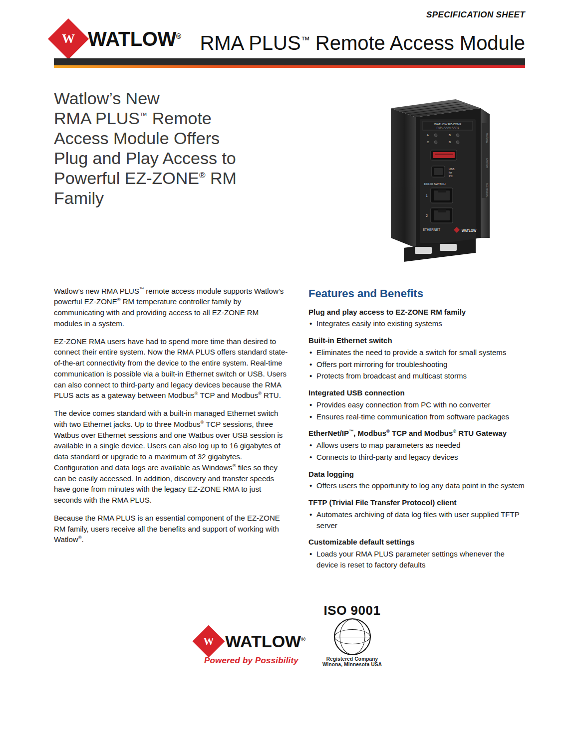SPECIFICATION SHEET
W
WATLOW®
RMA PLUS™ Remote Access Module
Watlow’s New
RMA PLUS™ Remote
Access Module Offers
Plug and Play Access to
Powerful EZ-ZONE® RM
Family
WATLOW EZ-ZONE RMA-AAAA-AAR1 A B C D USB for PC 10/100 SWITCH 1 2 ETHERNET WATLOW WATLOW CAUTION SEE MANUAL
Watlow’s new RMA PLUS™ remote access module supports Watlow’s powerful EZ-ZONE® RM temperature controller family by communicating with and providing access to all EZ-ZONE RM modules in a system.
EZ-ZONE RMA users have had to spend more time than desired to connect their entire system. Now the RMA PLUS offers standard state-of-the-art connectivity from the device to the entire system. Real-time communication is possible via a built-in Ethernet switch or USB. Users can also connect to third-party and legacy devices because the RMA PLUS acts as a gateway between Modbus® TCP and Modbus® RTU.
The device comes standard with a built-in managed Ethernet switch with two Ethernet jacks. Up to three Modbus® TCP sessions, three Watbus over Ethernet sessions and one Watbus over USB session is available in a single device. Users can also log up to 16 gigabytes of data standard or upgrade to a maximum of 32 gigabytes. Configuration and data logs are available as Windows® files so they can be easily accessed. In addition, discovery and transfer speeds have gone from minutes with the legacy EZ-ZONE RMA to just seconds with the RMA PLUS.
Because the RMA PLUS is an essential component of the EZ-ZONE RM family, users receive all the benefits and support of working with Watlow®.
Features and Benefits
Plug and play access to EZ-ZONE RM family
Integrates easily into existing systems
Built-in Ethernet switch
Eliminates the need to provide a switch for small systems
Offers port mirroring for troubleshooting
Protects from broadcast and multicast storms
Integrated USB connection
Provides easy connection from PC with no converter
Ensures real-time communication from software packages
EtherNet/IP™, Modbus® TCP and Modbus® RTU Gateway
Allows users to map parameters as needed
Connects to third-party and legacy devices
Data logging
Offers users the opportunity to log any data point in the system
TFTP (Trivial File Transfer Protocol) client
Automates archiving of data log files with user supplied TFTP server
Customizable default settings
Loads your RMA PLUS parameter settings whenever the device is reset to factory defaults
W
WATLOW®
Powered by Possibility
ISO 9001
Registered Company
Winona, Minnesota USA